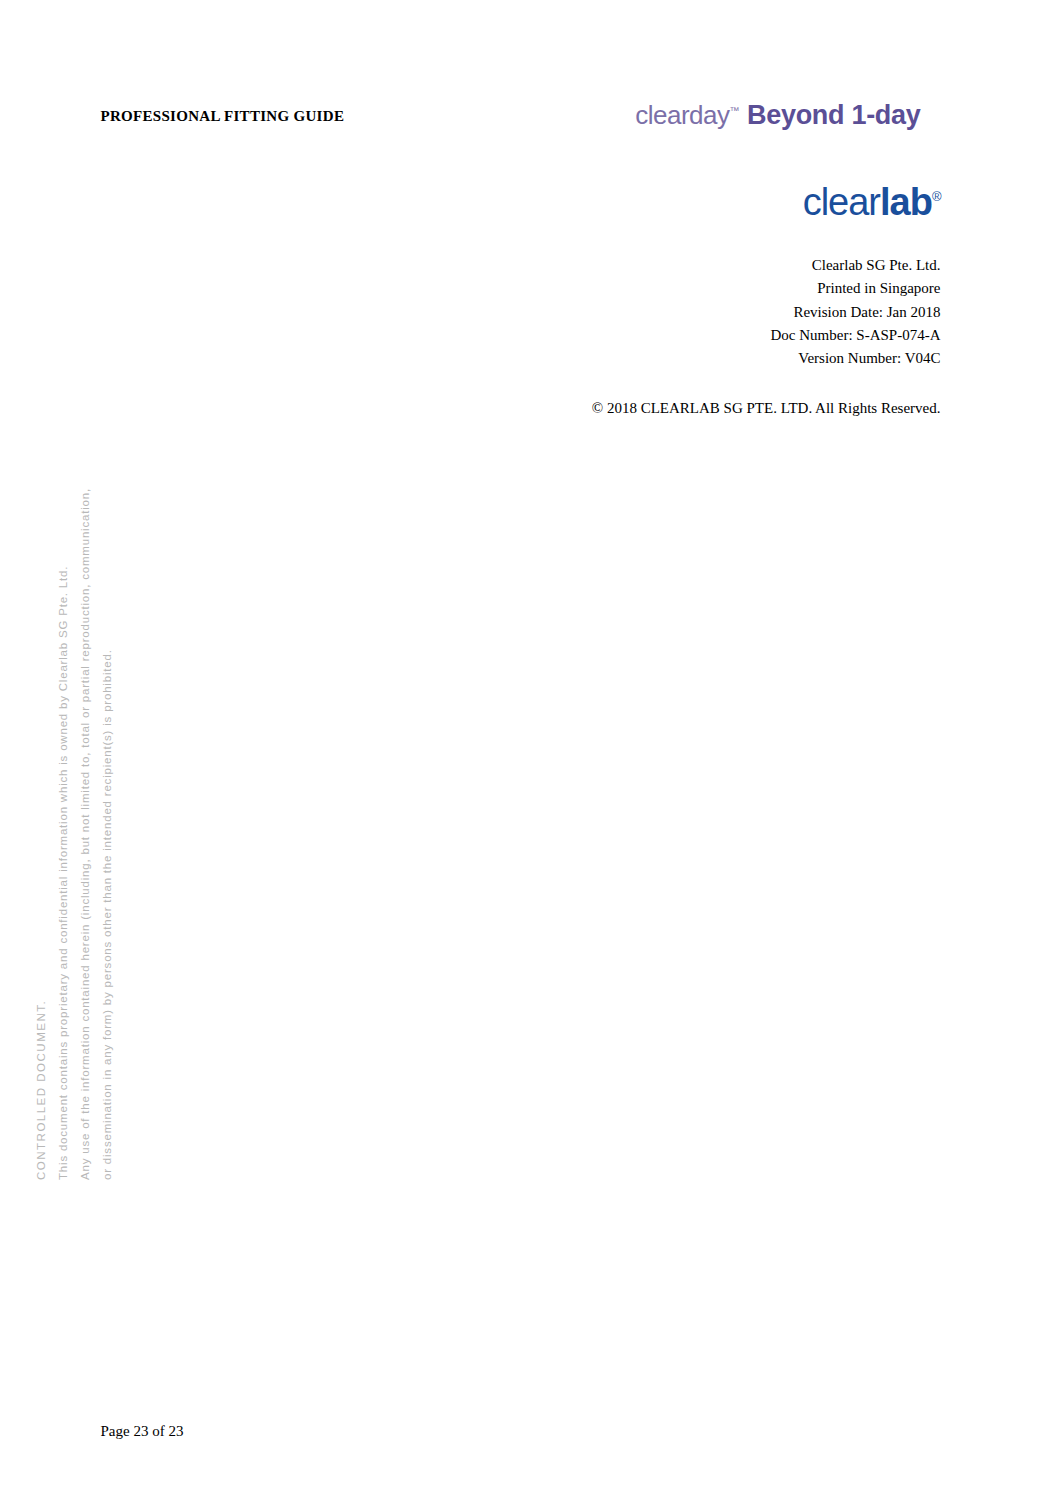CONTROLLED DOCUMENT.
This document contains proprietary and confidential information which is owned by Clearlab SG Pte. Ltd.
Any use of the information contained herein (including, but not limited to, total or partial reproduction, communication,
or dissemination in any form) by persons other than the intended recipient(s) is prohibited.
PROFESSIONAL FITTING GUIDE
clearday™ Beyond 1-day
clearlab®
Clearlab SG Pte. Ltd.
Printed in Singapore
Revision Date: Jan 2018
Doc Number: S-ASP-074-A
Version Number: V04C
© 2018 CLEARLAB SG PTE. LTD. All Rights Reserved.
Page 23 of 23